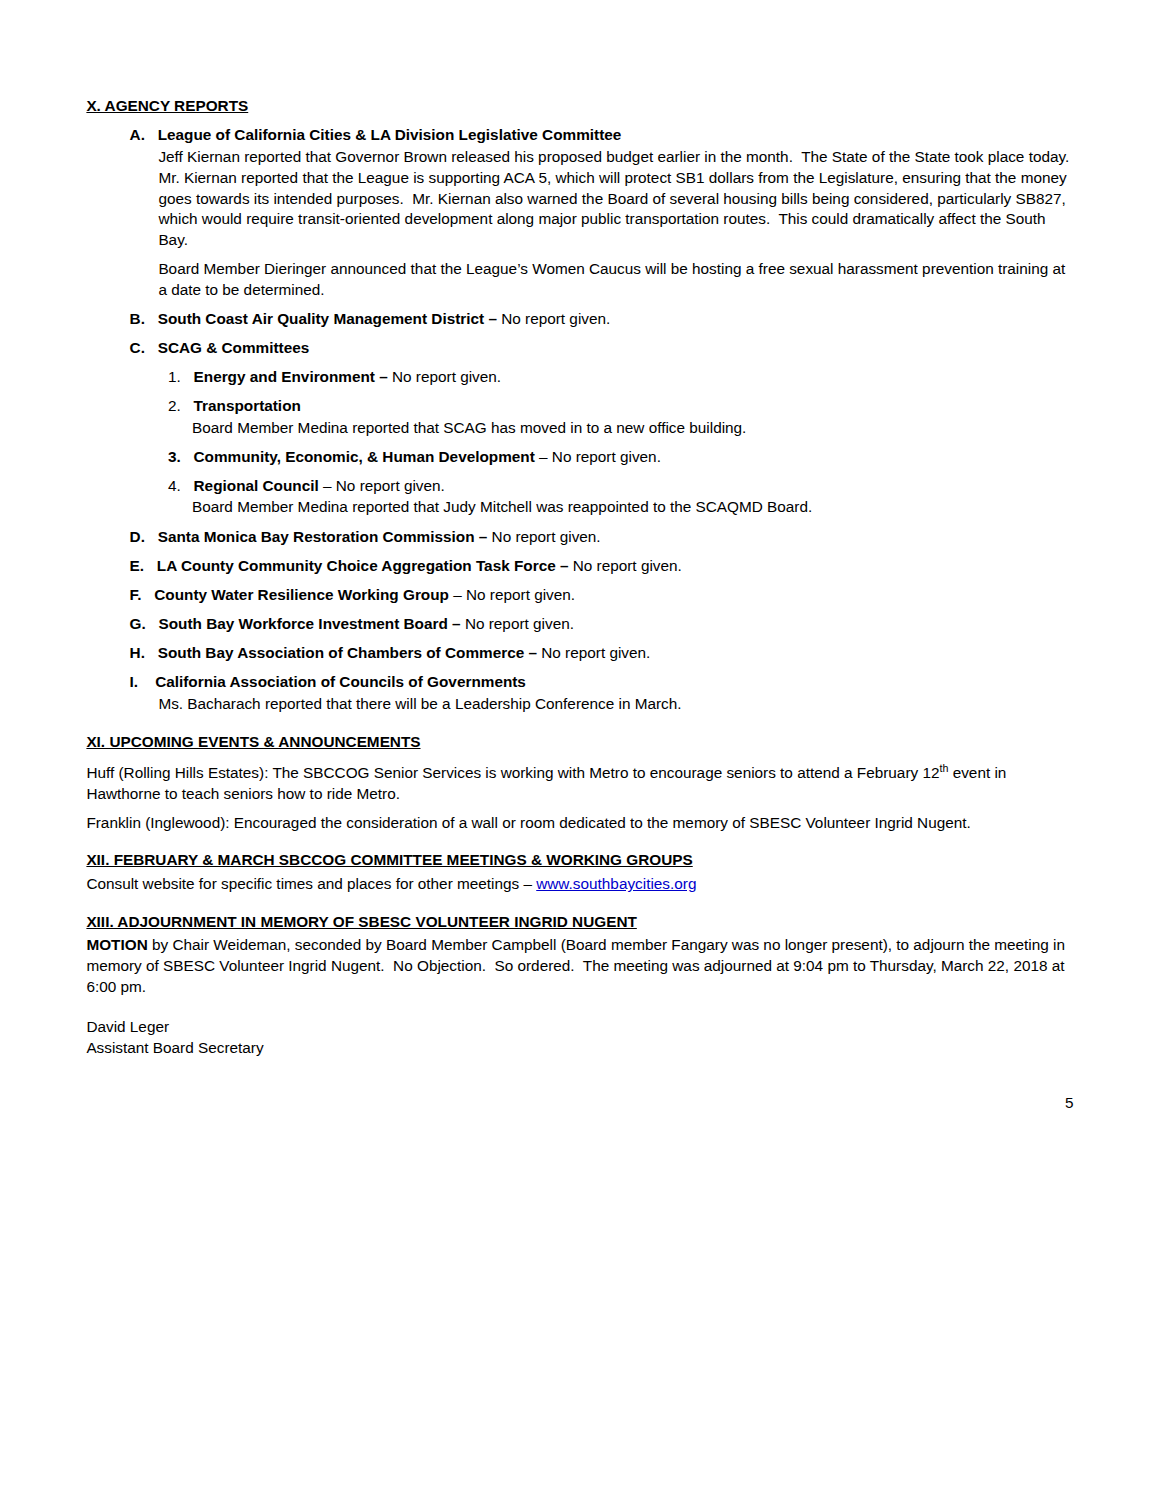X. AGENCY REPORTS
A. League of California Cities & LA Division Legislative Committee
Jeff Kiernan reported that Governor Brown released his proposed budget earlier in the month. The State of the State took place today. Mr. Kiernan reported that the League is supporting ACA 5, which will protect SB1 dollars from the Legislature, ensuring that the money goes towards its intended purposes. Mr. Kiernan also warned the Board of several housing bills being considered, particularly SB827, which would require transit-oriented development along major public transportation routes. This could dramatically affect the South Bay.
Board Member Dieringer announced that the League’s Women Caucus will be hosting a free sexual harassment prevention training at a date to be determined.
B. South Coast Air Quality Management District – No report given.
C. SCAG & Committees
1. Energy and Environment – No report given.
2. Transportation
Board Member Medina reported that SCAG has moved in to a new office building.
3. Community, Economic, & Human Development – No report given.
4. Regional Council – No report given.
Board Member Medina reported that Judy Mitchell was reappointed to the SCAQMD Board.
D. Santa Monica Bay Restoration Commission – No report given.
E. LA County Community Choice Aggregation Task Force – No report given.
F. County Water Resilience Working Group – No report given.
G. South Bay Workforce Investment Board – No report given.
H. South Bay Association of Chambers of Commerce – No report given.
I. California Association of Councils of Governments
Ms. Bacharach reported that there will be a Leadership Conference in March.
XI. UPCOMING EVENTS & ANNOUNCEMENTS
Huff (Rolling Hills Estates): The SBCCOG Senior Services is working with Metro to encourage seniors to attend a February 12th event in Hawthorne to teach seniors how to ride Metro.
Franklin (Inglewood): Encouraged the consideration of a wall or room dedicated to the memory of SBESC Volunteer Ingrid Nugent.
XII. FEBRUARY & MARCH SBCCOG COMMITTEE MEETINGS & WORKING GROUPS
Consult website for specific times and places for other meetings – www.southbaycities.org
XIII. ADJOURNMENT IN MEMORY OF SBESC VOLUNTEER INGRID NUGENT
MOTION by Chair Weideman, seconded by Board Member Campbell (Board member Fangary was no longer present), to adjourn the meeting in memory of SBESC Volunteer Ingrid Nugent. No Objection. So ordered. The meeting was adjourned at 9:04 pm to Thursday, March 22, 2018 at 6:00 pm.
David Leger
Assistant Board Secretary
5